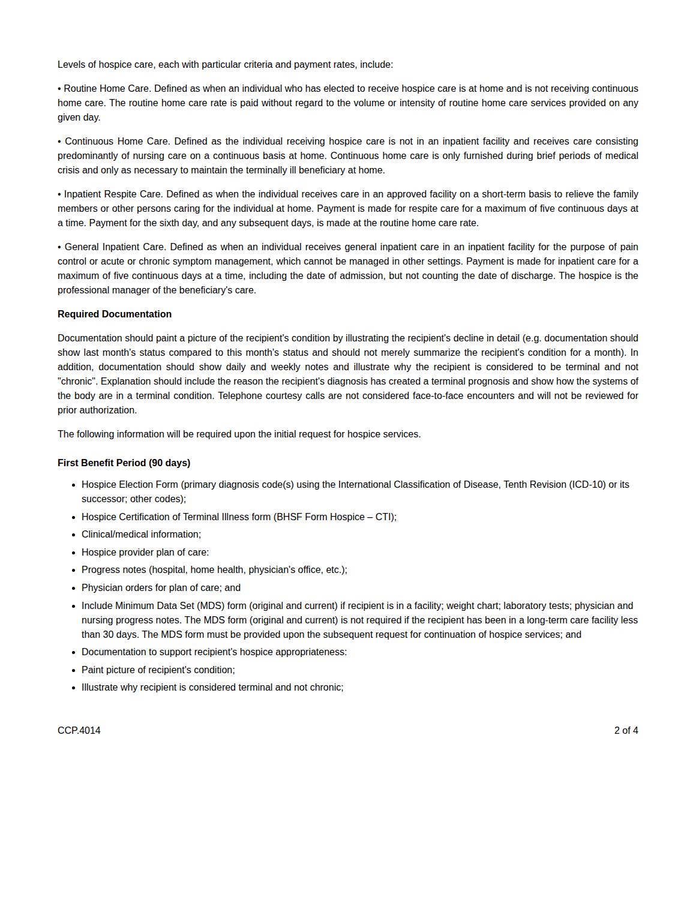Levels of hospice care, each with particular criteria and payment rates, include:
• Routine Home Care. Defined as when an individual who has elected to receive hospice care is at home and is not receiving continuous home care. The routine home care rate is paid without regard to the volume or intensity of routine home care services provided on any given day.
• Continuous Home Care. Defined as the individual receiving hospice care is not in an inpatient facility and receives care consisting predominantly of nursing care on a continuous basis at home. Continuous home care is only furnished during brief periods of medical crisis and only as necessary to maintain the terminally ill beneficiary at home.
• Inpatient Respite Care. Defined as when the individual receives care in an approved facility on a short-term basis to relieve the family members or other persons caring for the individual at home. Payment is made for respite care for a maximum of five continuous days at a time. Payment for the sixth day, and any subsequent days, is made at the routine home care rate.
• General Inpatient Care. Defined as when an individual receives general inpatient care in an inpatient facility for the purpose of pain control or acute or chronic symptom management, which cannot be managed in other settings. Payment is made for inpatient care for a maximum of five continuous days at a time, including the date of admission, but not counting the date of discharge. The hospice is the professional manager of the beneficiary's care.
Required Documentation
Documentation should paint a picture of the recipient's condition by illustrating the recipient's decline in detail (e.g. documentation should show last month's status compared to this month's status and should not merely summarize the recipient's condition for a month). In addition, documentation should show daily and weekly notes and illustrate why the recipient is considered to be terminal and not "chronic". Explanation should include the reason the recipient's diagnosis has created a terminal prognosis and show how the systems of the body are in a terminal condition. Telephone courtesy calls are not considered face-to-face encounters and will not be reviewed for prior authorization.
The following information will be required upon the initial request for hospice services.
First Benefit Period (90 days)
Hospice Election Form (primary diagnosis code(s) using the International Classification of Disease, Tenth Revision (ICD-10) or its successor; other codes);
Hospice Certification of Terminal Illness form (BHSF Form Hospice – CTI);
Clinical/medical information;
Hospice provider plan of care:
Progress notes (hospital, home health, physician's office, etc.);
Physician orders for plan of care; and
Include Minimum Data Set (MDS) form (original and current) if recipient is in a facility; weight chart; laboratory tests; physician and nursing progress notes. The MDS form (original and current) is not required if the recipient has been in a long-term care facility less than 30 days. The MDS form must be provided upon the subsequent request for continuation of hospice services; and
Documentation to support recipient's hospice appropriateness:
Paint picture of recipient's condition;
Illustrate why recipient is considered terminal and not chronic;
CCP.4014 2 of 4